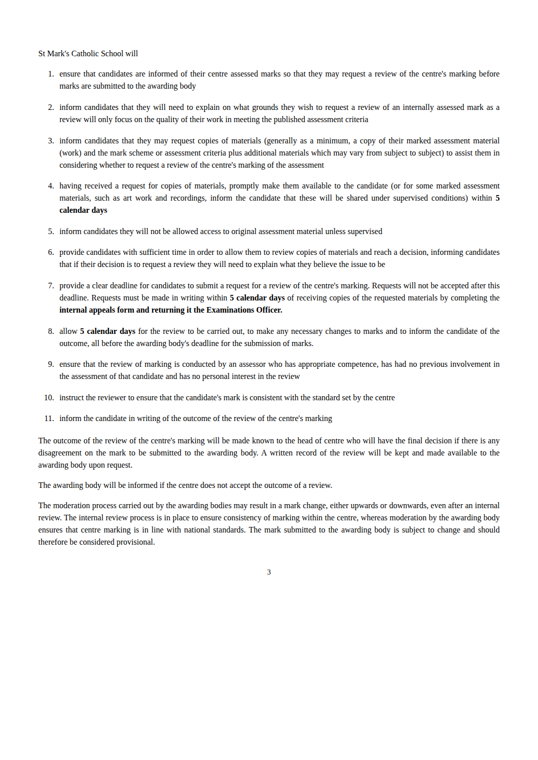St Mark's Catholic School will
ensure that candidates are informed of their centre assessed marks so that they may request a review of the centre's marking before marks are submitted to the awarding body
inform candidates that they will need to explain on what grounds they wish to request a review of an internally assessed mark as a review will only focus on the quality of their work in meeting the published assessment criteria
inform candidates that they may request copies of materials (generally as a minimum, a copy of their marked assessment material (work) and the mark scheme or assessment criteria plus additional materials which may vary from subject to subject) to assist them in considering whether to request a review of the centre's marking of the assessment
having received a request for copies of materials, promptly make them available to the candidate (or for some marked assessment materials, such as art work and recordings, inform the candidate that these will be shared under supervised conditions) within 5 calendar days
inform candidates they will not be allowed access to original assessment material unless supervised
provide candidates with sufficient time in order to allow them to review copies of materials and reach a decision, informing candidates that if their decision is to request a review they will need to explain what they believe the issue to be
provide a clear deadline for candidates to submit a request for a review of the centre's marking. Requests will not be accepted after this deadline. Requests must be made in writing within 5 calendar days of receiving copies of the requested materials by completing the internal appeals form and returning it the Examinations Officer.
allow 5 calendar days for the review to be carried out, to make any necessary changes to marks and to inform the candidate of the outcome, all before the awarding body's deadline for the submission of marks.
ensure that the review of marking is conducted by an assessor who has appropriate competence, has had no previous involvement in the assessment of that candidate and has no personal interest in the review
instruct the reviewer to ensure that the candidate's mark is consistent with the standard set by the centre
inform the candidate in writing of the outcome of the review of the centre's marking
The outcome of the review of the centre's marking will be made known to the head of centre who will have the final decision if there is any disagreement on the mark to be submitted to the awarding body. A written record of the review will be kept and made available to the awarding body upon request.
The awarding body will be informed if the centre does not accept the outcome of a review.
The moderation process carried out by the awarding bodies may result in a mark change, either upwards or downwards, even after an internal review. The internal review process is in place to ensure consistency of marking within the centre, whereas moderation by the awarding body ensures that centre marking is in line with national standards. The mark submitted to the awarding body is subject to change and should therefore be considered provisional.
3